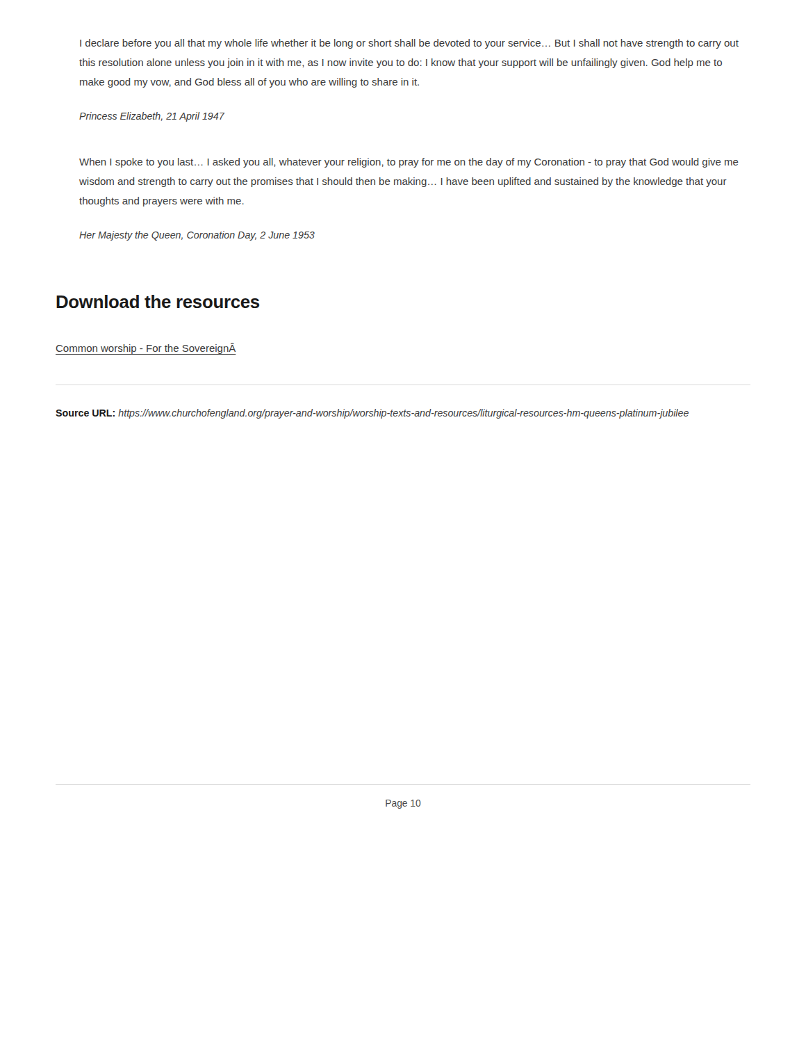I declare before you all that my whole life whether it be long or short shall be devoted to your service… But I shall not have strength to carry out this resolution alone unless you join in it with me, as I now invite you to do: I know that your support will be unfailingly given. God help me to make good my vow, and God bless all of you who are willing to share in it.
Princess Elizabeth, 21 April 1947
When I spoke to you last… I asked you all, whatever your religion, to pray for me on the day of my Coronation - to pray that God would give me wisdom and strength to carry out the promises that I should then be making… I have been uplifted and sustained by the knowledge that your thoughts and prayers were with me.
Her Majesty the Queen, Coronation Day, 2 June 1953
Download the resources
Common worship - For the SovereignÂ
Source URL: https://www.churchofengland.org/prayer-and-worship/worship-texts-and-resources/liturgical-resources-hm-queens-platinum-jubilee
Page 10